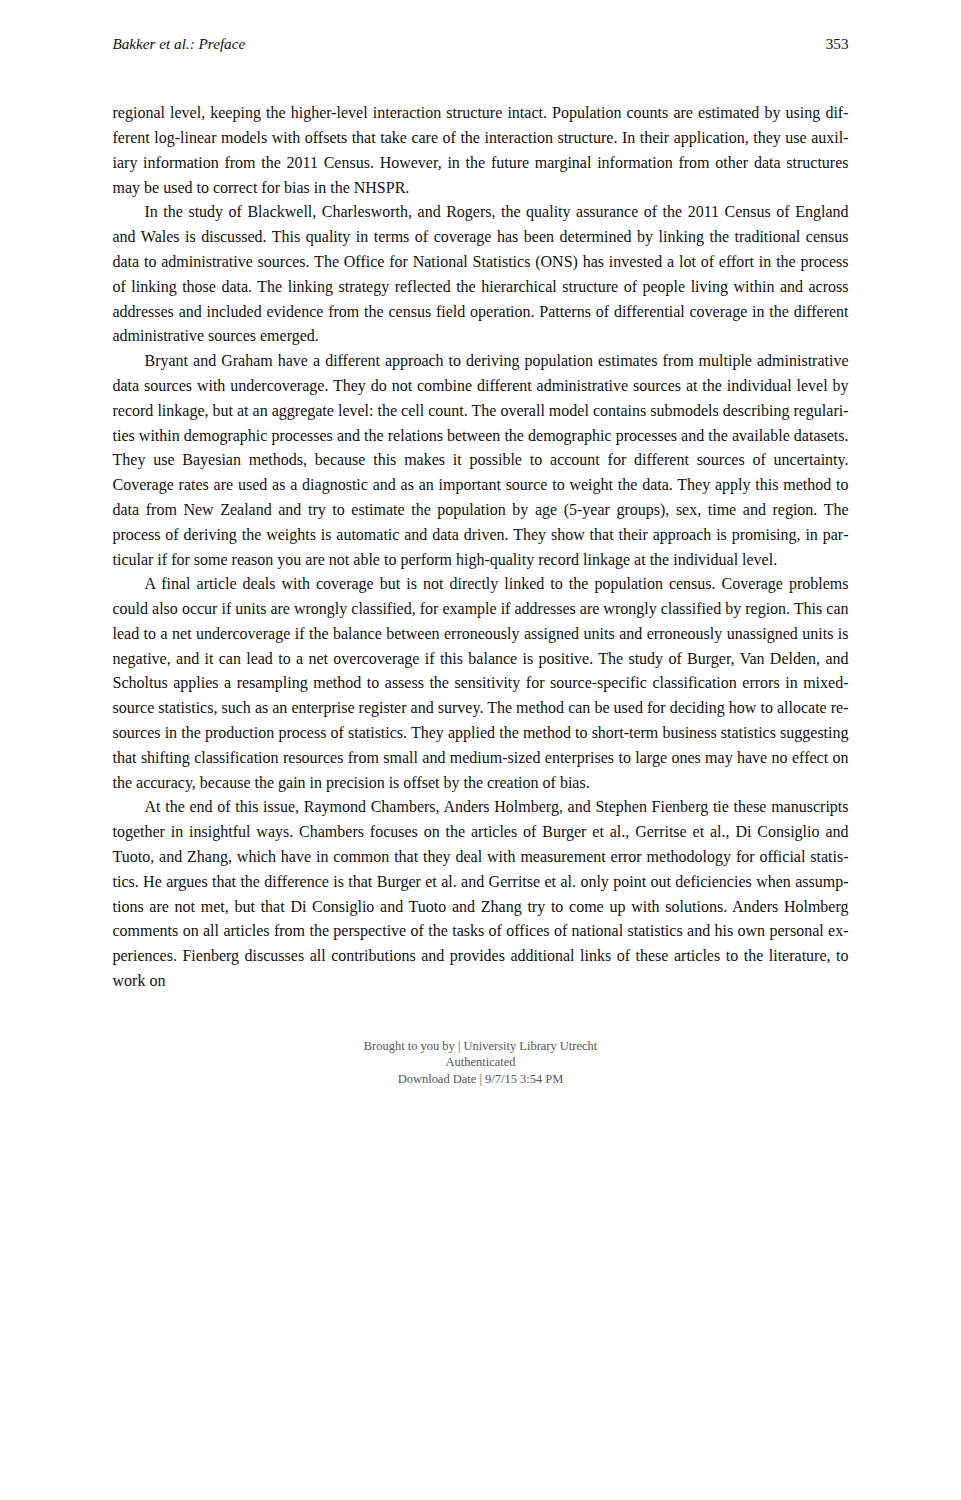Bakker et al.: Preface 353
regional level, keeping the higher-level interaction structure intact. Population counts are estimated by using different log-linear models with offsets that take care of the interaction structure. In their application, they use auxiliary information from the 2011 Census. However, in the future marginal information from other data structures may be used to correct for bias in the NHSPR.
In the study of Blackwell, Charlesworth, and Rogers, the quality assurance of the 2011 Census of England and Wales is discussed. This quality in terms of coverage has been determined by linking the traditional census data to administrative sources. The Office for National Statistics (ONS) has invested a lot of effort in the process of linking those data. The linking strategy reflected the hierarchical structure of people living within and across addresses and included evidence from the census field operation. Patterns of differential coverage in the different administrative sources emerged.
Bryant and Graham have a different approach to deriving population estimates from multiple administrative data sources with undercoverage. They do not combine different administrative sources at the individual level by record linkage, but at an aggregate level: the cell count. The overall model contains submodels describing regularities within demographic processes and the relations between the demographic processes and the available datasets. They use Bayesian methods, because this makes it possible to account for different sources of uncertainty. Coverage rates are used as a diagnostic and as an important source to weight the data. They apply this method to data from New Zealand and try to estimate the population by age (5-year groups), sex, time and region. The process of deriving the weights is automatic and data driven. They show that their approach is promising, in particular if for some reason you are not able to perform high-quality record linkage at the individual level.
A final article deals with coverage but is not directly linked to the population census. Coverage problems could also occur if units are wrongly classified, for example if addresses are wrongly classified by region. This can lead to a net undercoverage if the balance between erroneously assigned units and erroneously unassigned units is negative, and it can lead to a net overcoverage if this balance is positive. The study of Burger, Van Delden, and Scholtus applies a resampling method to assess the sensitivity for source-specific classification errors in mixed-source statistics, such as an enterprise register and survey. The method can be used for deciding how to allocate resources in the production process of statistics. They applied the method to short-term business statistics suggesting that shifting classification resources from small and medium-sized enterprises to large ones may have no effect on the accuracy, because the gain in precision is offset by the creation of bias.
At the end of this issue, Raymond Chambers, Anders Holmberg, and Stephen Fienberg tie these manuscripts together in insightful ways. Chambers focuses on the articles of Burger et al., Gerritse et al., Di Consiglio and Tuoto, and Zhang, which have in common that they deal with measurement error methodology for official statistics. He argues that the difference is that Burger et al. and Gerritse et al. only point out deficiencies when assumptions are not met, but that Di Consiglio and Tuoto and Zhang try to come up with solutions. Anders Holmberg comments on all articles from the perspective of the tasks of offices of national statistics and his own personal experiences. Fienberg discusses all contributions and provides additional links of these articles to the literature, to work on
Brought to you by | University Library Utrecht
Authenticated
Download Date | 9/7/15 3:54 PM